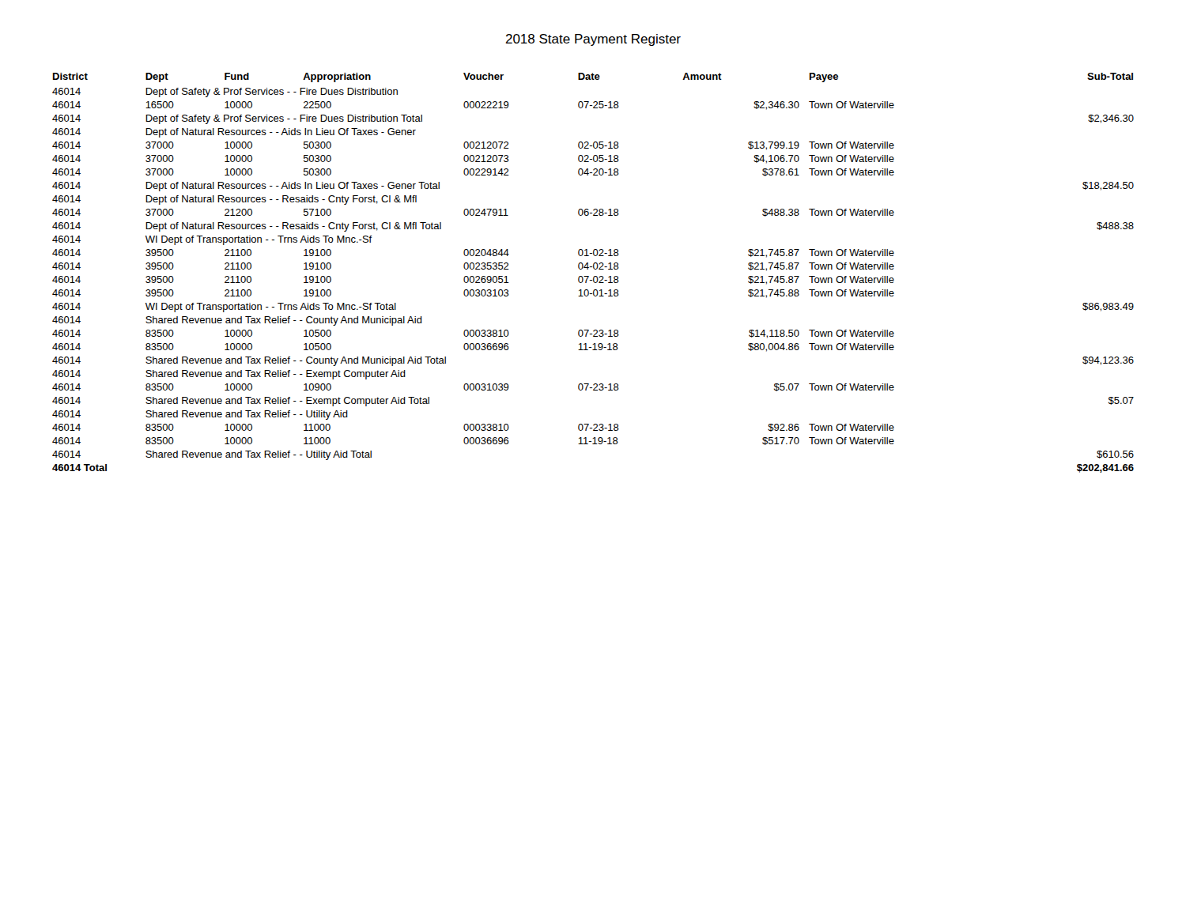2018 State Payment Register
| District | Dept | Fund | Appropriation | Voucher | Date | Amount | Payee | Sub-Total |
| --- | --- | --- | --- | --- | --- | --- | --- | --- |
| 46014 | Dept of Safety & Prof Services - - Fire Dues Distribution | |
| 46014 | 16500 | 10000 | 22500 | 00022219 | 07-25-18 | $2,346.30 | Town Of Waterville | |
| 46014 | Dept of Safety & Prof Services - - Fire Dues Distribution Total | $2,346.30 |
| 46014 | Dept of Natural Resources - - Aids In Lieu Of Taxes - Gener | |
| 46014 | 37000 | 10000 | 50300 | 00212072 | 02-05-18 | $13,799.19 | Town Of Waterville | |
| 46014 | 37000 | 10000 | 50300 | 00212073 | 02-05-18 | $4,106.70 | Town Of Waterville | |
| 46014 | 37000 | 10000 | 50300 | 00229142 | 04-20-18 | $378.61 | Town Of Waterville | |
| 46014 | Dept of Natural Resources - - Aids In Lieu Of Taxes - Gener Total | $18,284.50 |
| 46014 | Dept of Natural Resources - - Resaids - Cnty Forst, Cl & Mfl | |
| 46014 | 37000 | 21200 | 57100 | 00247911 | 06-28-18 | $488.38 | Town Of Waterville | |
| 46014 | Dept of Natural Resources - - Resaids - Cnty Forst, Cl & Mfl Total | $488.38 |
| 46014 | WI Dept of Transportation - - Trns Aids To Mnc.-Sf | |
| 46014 | 39500 | 21100 | 19100 | 00204844 | 01-02-18 | $21,745.87 | Town Of Waterville | |
| 46014 | 39500 | 21100 | 19100 | 00235352 | 04-02-18 | $21,745.87 | Town Of Waterville | |
| 46014 | 39500 | 21100 | 19100 | 00269051 | 07-02-18 | $21,745.87 | Town Of Waterville | |
| 46014 | 39500 | 21100 | 19100 | 00303103 | 10-01-18 | $21,745.88 | Town Of Waterville | |
| 46014 | WI Dept of Transportation - - Trns Aids To Mnc.-Sf Total | $86,983.49 |
| 46014 | Shared Revenue and Tax Relief - - County And Municipal Aid | |
| 46014 | 83500 | 10000 | 10500 | 00033810 | 07-23-18 | $14,118.50 | Town Of Waterville | |
| 46014 | 83500 | 10000 | 10500 | 00036696 | 11-19-18 | $80,004.86 | Town Of Waterville | |
| 46014 | Shared Revenue and Tax Relief - - County And Municipal Aid Total | $94,123.36 |
| 46014 | Shared Revenue and Tax Relief - - Exempt Computer Aid | |
| 46014 | 83500 | 10000 | 10900 | 00031039 | 07-23-18 | $5.07 | Town Of Waterville | |
| 46014 | Shared Revenue and Tax Relief - - Exempt Computer Aid Total | $5.07 |
| 46014 | Shared Revenue and Tax Relief - - Utility Aid | |
| 46014 | 83500 | 10000 | 11000 | 00033810 | 07-23-18 | $92.86 | Town Of Waterville | |
| 46014 | 83500 | 10000 | 11000 | 00036696 | 11-19-18 | $517.70 | Town Of Waterville | |
| 46014 | Shared Revenue and Tax Relief - - Utility Aid Total | $610.56 |
| 46014 Total | | $202,841.66 |